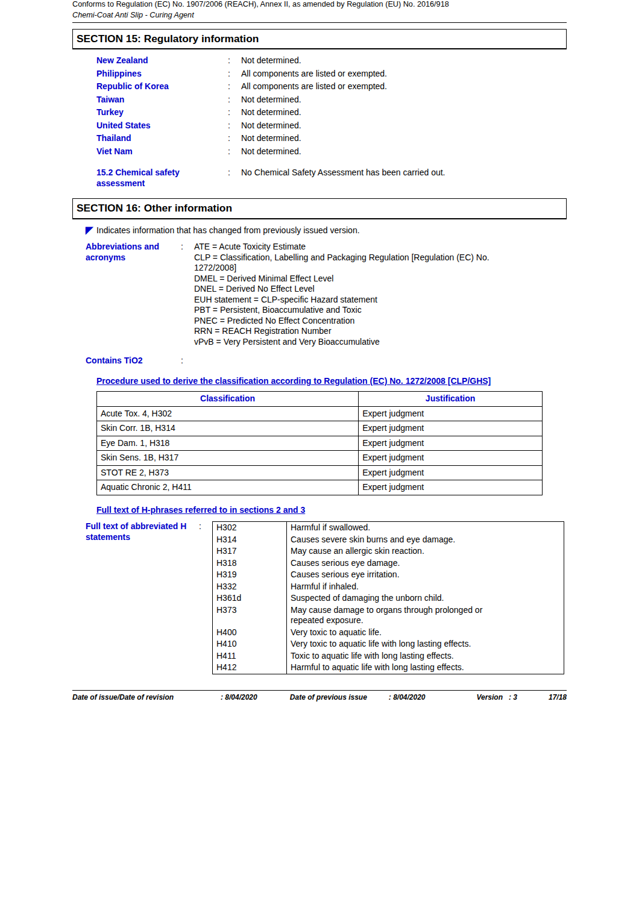Conforms to Regulation (EC) No. 1907/2006 (REACH), Annex II, as amended by Regulation (EU) No. 2016/918
Chemi-Coat Anti Slip - Curing Agent
SECTION 15: Regulatory information
| New Zealand | : | Not determined. |
| Philippines | : | All components are listed or exempted. |
| Republic of Korea | : | All components are listed or exempted. |
| Taiwan | : | Not determined. |
| Turkey | : | Not determined. |
| United States | : | Not determined. |
| Thailand | : | Not determined. |
| Viet Nam | : | Not determined. |
| 15.2 Chemical safety assessment | : | No Chemical Safety Assessment has been carried out. |
SECTION 16: Other information
◤ Indicates information that has changed from previously issued version.
| Abbreviations and acronyms | : | ATE = Acute Toxicity Estimate CLP = Classification, Labelling and Packaging Regulation [Regulation (EC) No. 1272/2008] DMEL = Derived Minimal Effect Level DNEL = Derived No Effect Level EUH statement = CLP-specific Hazard statement PBT = Persistent, Bioaccumulative and Toxic PNEC = Predicted No Effect Concentration RRN = REACH Registration Number vPvB = Very Persistent and Very Bioaccumulative |
| Contains TiO2 | : | |
Procedure used to derive the classification according to Regulation (EC) No. 1272/2008 [CLP/GHS]
| Classification | Justification |
| --- | --- |
| Acute Tox. 4, H302 | Expert judgment |
| Skin Corr. 1B, H314 | Expert judgment |
| Eye Dam. 1, H318 | Expert judgment |
| Skin Sens. 1B, H317 | Expert judgment |
| STOT RE 2, H373 | Expert judgment |
| Aquatic Chronic 2, H411 | Expert judgment |
Full text of H-phrases referred to in sections 2 and 3
| Full text of abbreviated H statements | : | / H302 / Harmful if swallowed. / / H314 / Causes severe skin burns and eye damage. / / H317 / May cause an allergic skin reaction. / / H318 / Causes serious eye damage. / / H319 / Causes serious eye irritation. / / H332 / Harmful if inhaled. / / H361d / Suspected of damaging the unborn child. / / H373 / May cause damage to organs through prolonged or repeated exposure. / / H400 / Very toxic to aquatic life. / / H410 / Very toxic to aquatic life with long lasting effects. / / H411 / Toxic to aquatic life with long lasting effects. / / H412 / Harmful to aquatic life with long lasting effects. / |
| Date of issue/Date of revision | : 8/04/2020 | Date of previous issue | : 8/04/2020 | Version : 3 | 17/18 |